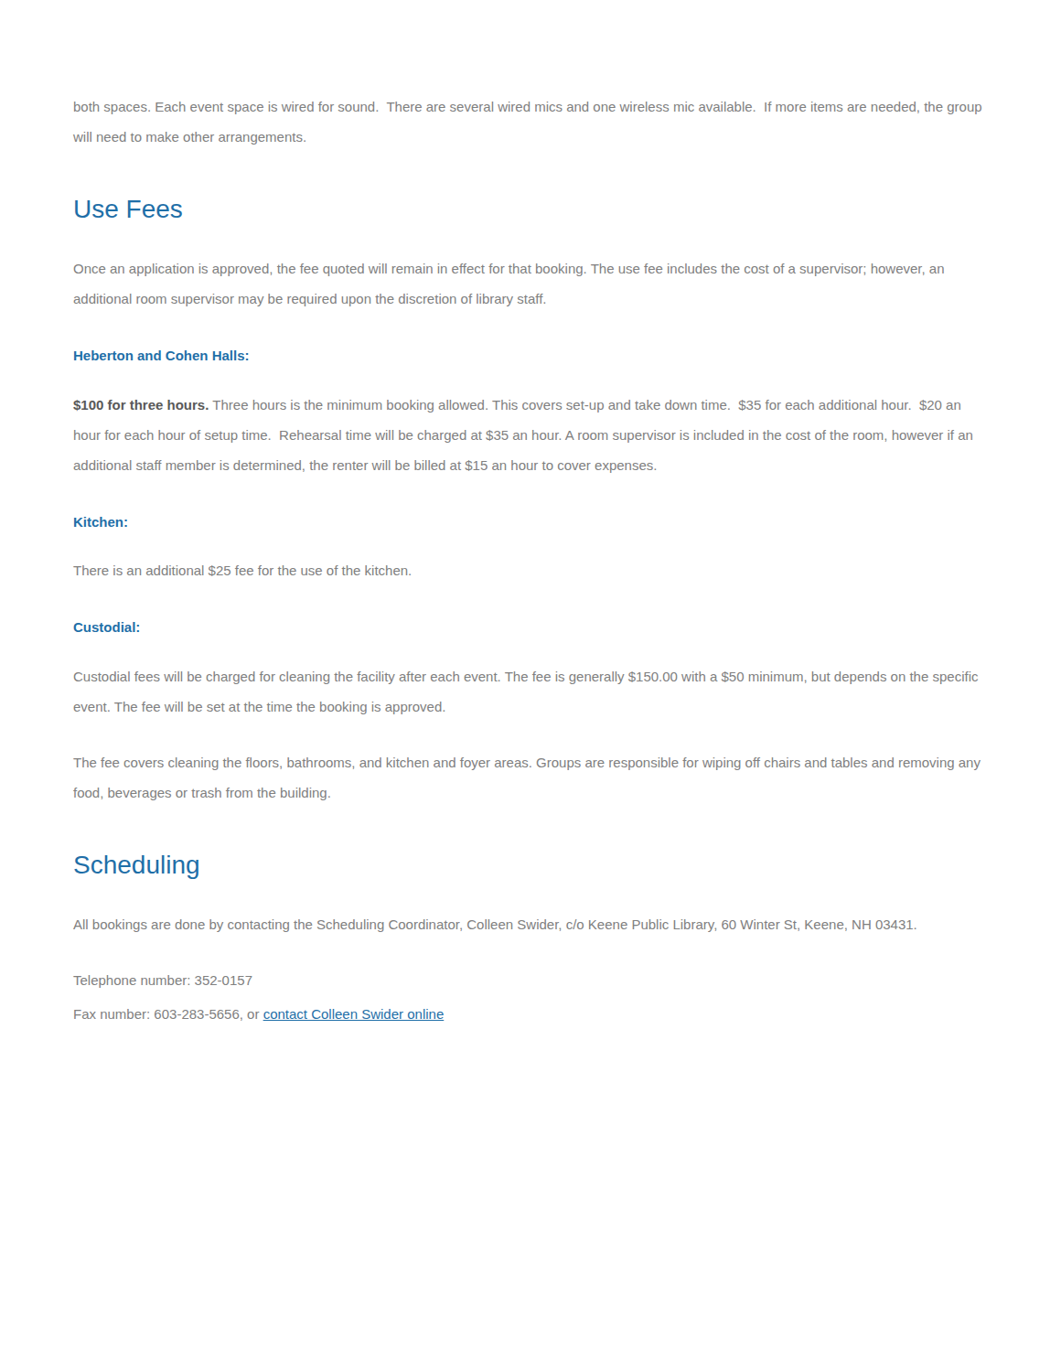both spaces. Each event space is wired for sound. There are several wired mics and one wireless mic available. If more items are needed, the group will need to make other arrangements.
Use Fees
Once an application is approved, the fee quoted will remain in effect for that booking. The use fee includes the cost of a supervisor; however, an additional room supervisor may be required upon the discretion of library staff.
Heberton and Cohen Halls:
$100 for three hours. Three hours is the minimum booking allowed. This covers set-up and take down time. $35 for each additional hour. $20 an hour for each hour of setup time. Rehearsal time will be charged at $35 an hour. A room supervisor is included in the cost of the room, however if an additional staff member is determined, the renter will be billed at $15 an hour to cover expenses.
Kitchen:
There is an additional $25 fee for the use of the kitchen.
Custodial:
Custodial fees will be charged for cleaning the facility after each event. The fee is generally $150.00 with a $50 minimum, but depends on the specific event. The fee will be set at the time the booking is approved.
The fee covers cleaning the floors, bathrooms, and kitchen and foyer areas. Groups are responsible for wiping off chairs and tables and removing any food, beverages or trash from the building.
Scheduling
All bookings are done by contacting the Scheduling Coordinator, Colleen Swider, c/o Keene Public Library, 60 Winter St, Keene, NH 03431.
Telephone number: 352-0157
Fax number: 603-283-5656, or contact Colleen Swider online